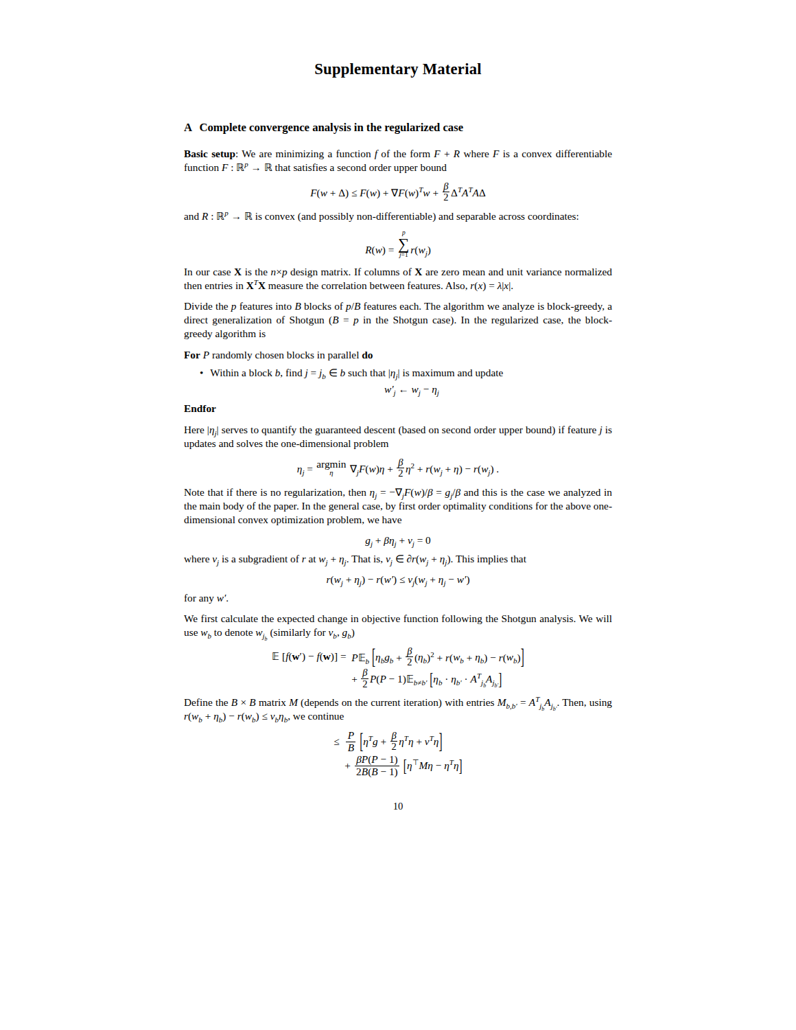Supplementary Material
AComplete convergence analysis in the regularized case
Basic setup: We are minimizing a function f of the form F + R where F is a convex differentiable function F : ℝp → ℝ that satisfies a second order upper bound
F(w + Δ) ≤ F(w) + ∇F(w)Tw + β 2 ΔTATAΔ
and R : ℝp → ℝ is convex (and possibly non-differentiable) and separable across coordinates:
R(w) = p∑j=1 r(wj)
In our case X is the n×p design matrix. If columns of X are zero mean and unit variance normalized then entries in XTX measure the correlation between features. Also, r(x) = λ|x|.
Divide the p features into B blocks of p/B features each. The algorithm we analyze is block-greedy, a direct generalization of Shotgun (B = p in the Shotgun case). In the regularized case, the block-greedy algorithm is
For P randomly chosen blocks in parallel do
•Within a block b, find j = jb ∈ b such that |ηj| is maximum and update
w′j ← wj − ηj
Endfor
Here |ηj| serves to quantify the guaranteed descent (based on second order upper bound) if feature j is updates and solves the one-dimensional problem
ηj = argmin η ∇jF(w)η + β 2 η2 + r(wj + η) − r(wj) .
Note that if there is no regularization, then ηj = −∇jF(w)/β = gj/β and this is the case we analyzed in the main body of the paper. In the general case, by first order optimality conditions for the above one-dimensional convex optimization problem, we have
gj + βηj + νj = 0
where νj is a subgradient of r at wj + ηj. That is, νj ∈ ∂r(wj + ηj). This implies that
r(wj + ηj) − r(w′) ≤ νj(wj + ηj − w′)
for any w′.
We first calculate the expected change in objective function following the Shotgun analysis. We will use wb to denote wjb (similarly for νb, gb)
𝔼 [f(w′) − f(w)] =
P𝔼b [ηbgb + β 2(ηb)2 + r(wb + ηb) − r(wb)]
+ β 2 P(P − 1)𝔼b≠b′ [ηb · ηb′ · ATjbAjb′]
Define the B × B matrix M (depends on the current iteration) with entries Mb,b′ = ATjbAjb′. Then, using r(wb + ηb) − r(wb) ≤ νbηb, we continue
≤
PB [ηTg + β 2 ηTη + νTη]
+ βP(P − 1) 2B(B − 1) [η⊤Mη − ηTη]
10